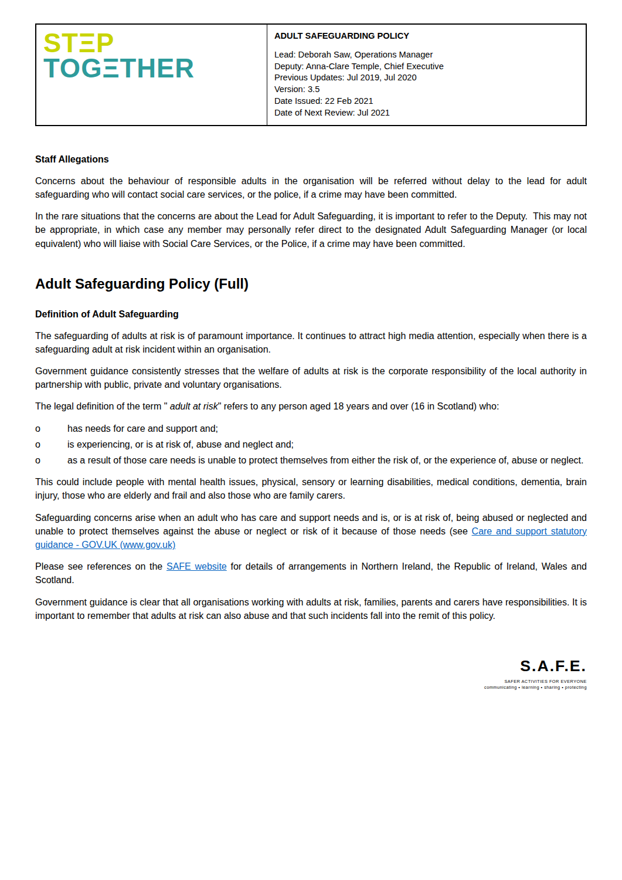| STΞP TOGΞTHER | ADULT SAFEGUARDING POLICY Lead: Deborah Saw, Operations Manager Deputy: Anna-Clare Temple, Chief Executive Previous Updates: Jul 2019, Jul 2020 Version: 3.5 Date Issued: 22 Feb 2021 Date of Next Review: Jul 2021 |
Staff Allegations
Concerns about the behaviour of responsible adults in the organisation will be referred without delay to the lead for adult safeguarding who will contact social care services, or the police, if a crime may have been committed.
In the rare situations that the concerns are about the Lead for Adult Safeguarding, it is important to refer to the Deputy. This may not be appropriate, in which case any member may personally refer direct to the designated Adult Safeguarding Manager (or local equivalent) who will liaise with Social Care Services, or the Police, if a crime may have been committed.
Adult Safeguarding Policy (Full)
Definition of Adult Safeguarding
The safeguarding of adults at risk is of paramount importance. It continues to attract high media attention, especially when there is a safeguarding adult at risk incident within an organisation.
Government guidance consistently stresses that the welfare of adults at risk is the corporate responsibility of the local authority in partnership with public, private and voluntary organisations.
The legal definition of the term " adult at risk" refers to any person aged 18 years and over (16 in Scotland) who:
ohas needs for care and support and;
ois experiencing, or is at risk of, abuse and neglect and;
oas a result of those care needs is unable to protect themselves from either the risk of, or the experience of, abuse or neglect.
This could include people with mental health issues, physical, sensory or learning disabilities, medical conditions, dementia, brain injury, those who are elderly and frail and also those who are family carers.
Safeguarding concerns arise when an adult who has care and support needs and is, or is at risk of, being abused or neglected and unable to protect themselves against the abuse or neglect or risk of it because of those needs (see Care and support statutory guidance - GOV.UK (www.gov.uk)
Please see references on the SAFE website for details of arrangements in Northern Ireland, the Republic of Ireland, Wales and Scotland.
Government guidance is clear that all organisations working with adults at risk, families, parents and carers have responsibilities. It is important to remember that adults at risk can also abuse and that such incidents fall into the remit of this policy.
S.A.F.E. SAFER ACTIVITIES FOR EVERYONE
communicating • learning • sharing • protecting